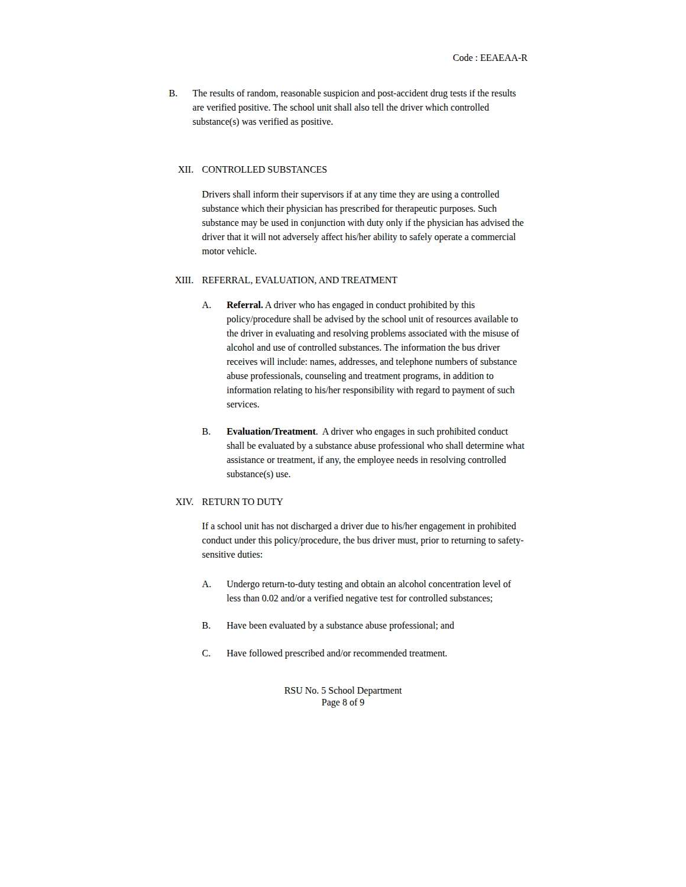Code : EEAEAA-R
B.
The results of random, reasonable suspicion and post-accident drug tests if the results are verified positive. The school unit shall also tell the driver which controlled substance(s) was verified as positive.
XII.
CONTROLLED SUBSTANCES
Drivers shall inform their supervisors if at any time they are using a controlled substance which their physician has prescribed for therapeutic purposes. Such substance may be used in conjunction with duty only if the physician has advised the driver that it will not adversely affect his/her ability to safely operate a commercial motor vehicle.
XIII.
REFERRAL, EVALUATION, AND TREATMENT
A.
Referral. A driver who has engaged in conduct prohibited by this policy/procedure shall be advised by the school unit of resources available to the driver in evaluating and resolving problems associated with the misuse of alcohol and use of controlled substances. The information the bus driver receives will include: names, addresses, and telephone numbers of substance abuse professionals, counseling and treatment programs, in addition to information relating to his/her responsibility with regard to payment of such services.
B.
Evaluation/Treatment. A driver who engages in such prohibited conduct shall be evaluated by a substance abuse professional who shall determine what assistance or treatment, if any, the employee needs in resolving controlled substance(s) use.
XIV.
RETURN TO DUTY
If a school unit has not discharged a driver due to his/her engagement in prohibited conduct under this policy/procedure, the bus driver must, prior to returning to safety-sensitive duties:
A.
Undergo return-to-duty testing and obtain an alcohol concentration level of less than 0.02 and/or a verified negative test for controlled substances;
B.
Have been evaluated by a substance abuse professional; and
C.
Have followed prescribed and/or recommended treatment.
RSU No. 5 School Department
Page 8 of 9